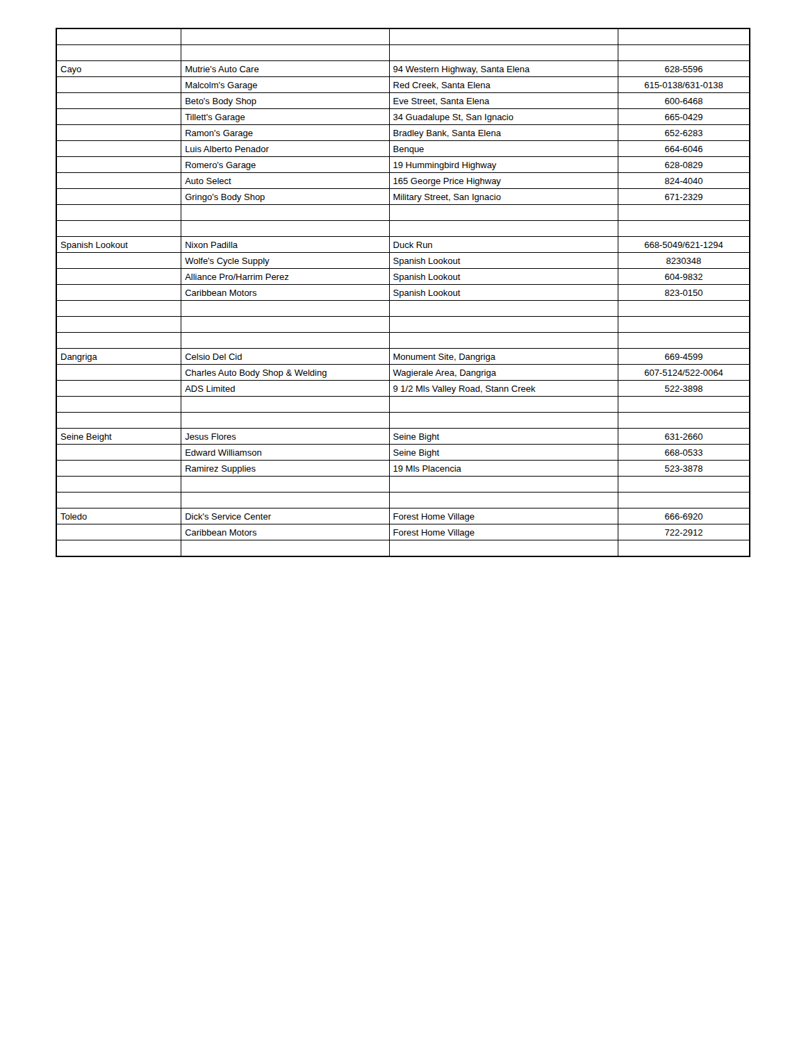| Cayo | Mutrie's Auto Care | 94 Western Highway, Santa Elena | 628-5596 |
| | Malcolm's Garage | Red Creek, Santa Elena | 615-0138/631-0138 |
| | Beto's Body Shop | Eve Street, Santa Elena | 600-6468 |
| | Tillett's Garage | 34 Guadalupe St, San Ignacio | 665-0429 |
| | Ramon's Garage | Bradley Bank, Santa Elena | 652-6283 |
| | Luis Alberto Penador | Benque | 664-6046 |
| | Romero's Garage | 19 Hummingbird Highway | 628-0829 |
| | Auto Select | 165 George Price Highway | 824-4040 |
| | Gringo's Body Shop | Military Street, San Ignacio | 671-2329 |
| Spanish Lookout | Nixon Padilla | Duck Run | 668-5049/621-1294 |
| | Wolfe's Cycle Supply | Spanish Lookout | 8230348 |
| | Alliance Pro/Harrim Perez | Spanish Lookout | 604-9832 |
| | Caribbean Motors | Spanish Lookout | 823-0150 |
| Dangriga | Celsio Del Cid | Monument Site, Dangriga | 669-4599 |
| | Charles Auto Body Shop & Welding | Wagierale Area, Dangriga | 607-5124/522-0064 |
| | ADS Limited | 9 1/2 Mls Valley Road, Stann Creek | 522-3898 |
| Seine Beight | Jesus Flores | Seine Bight | 631-2660 |
| | Edward Williamson | Seine Bight | 668-0533 |
| | Ramirez Supplies | 19 Mls Placencia | 523-3878 |
| Toledo | Dick's Service Center | Forest Home Village | 666-6920 |
| | Caribbean Motors | Forest Home Village | 722-2912 |